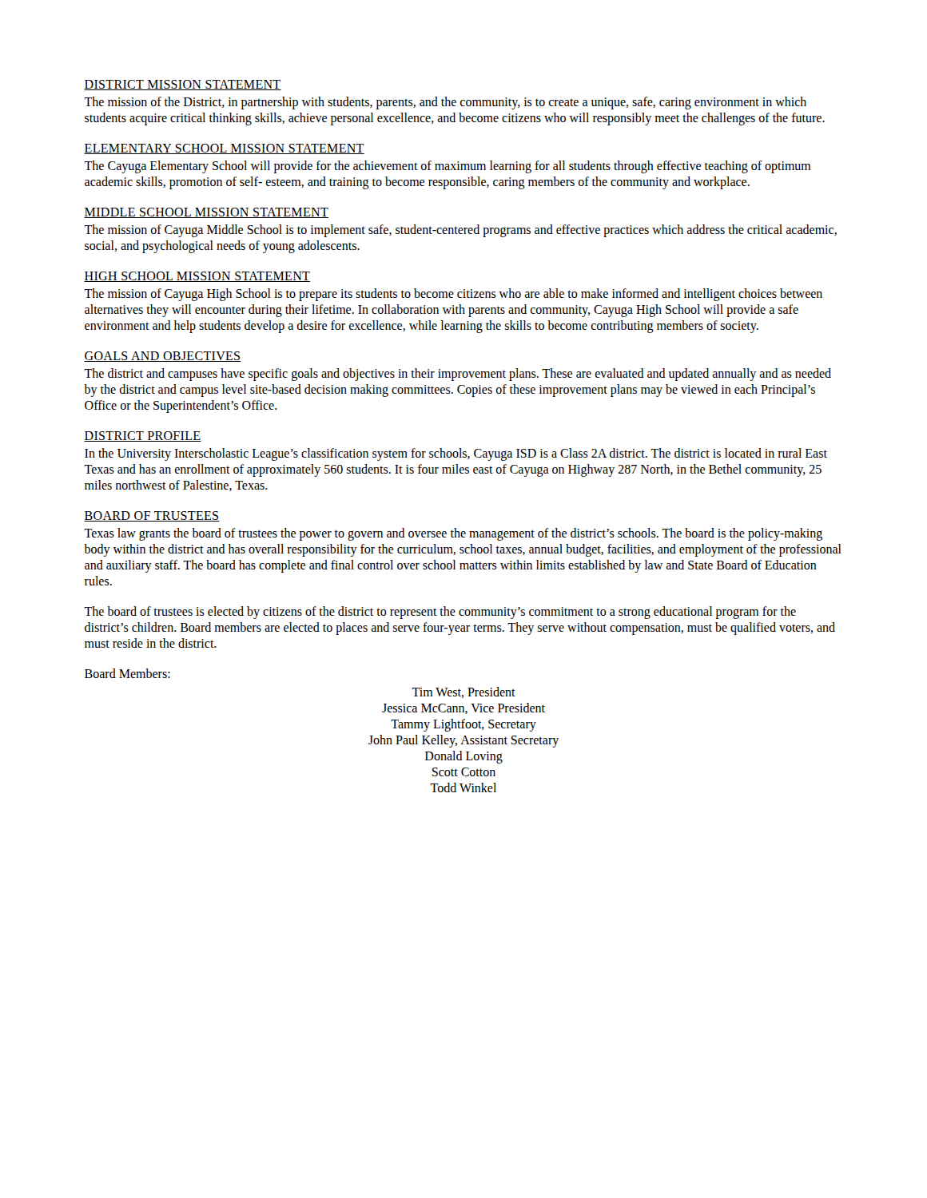DISTRICT MISSION STATEMENT
The mission of the District, in partnership with students, parents, and the community, is to create a unique, safe, caring environment in which students acquire critical thinking skills, achieve personal excellence, and become citizens who will responsibly meet the challenges of the future.
ELEMENTARY SCHOOL MISSION STATEMENT
The Cayuga Elementary School will provide for the achievement of maximum learning for all students through effective teaching of optimum academic skills, promotion of self- esteem, and training to become responsible, caring members of the community and workplace.
MIDDLE SCHOOL MISSION STATEMENT
The mission of Cayuga Middle School is to implement safe, student-centered programs and effective practices which address the critical academic, social, and psychological needs of young adolescents.
HIGH SCHOOL MISSION STATEMENT
The mission of Cayuga High School is to prepare its students to become citizens who are able to make informed and intelligent choices between alternatives they will encounter during their lifetime. In collaboration with parents and community, Cayuga High School will provide a safe environment and help students develop a desire for excellence, while learning the skills to become contributing members of society.
GOALS AND OBJECTIVES
The district and campuses have specific goals and objectives in their improvement plans. These are evaluated and updated annually and as needed by the district and campus level site-based decision making committees. Copies of these improvement plans may be viewed in each Principal’s Office or the Superintendent’s Office.
DISTRICT PROFILE
In the University Interscholastic League’s classification system for schools, Cayuga ISD is a Class 2A district. The district is located in rural East Texas and has an enrollment of approximately 560 students. It is four miles east of Cayuga on Highway 287 North, in the Bethel community, 25 miles northwest of Palestine, Texas.
BOARD OF TRUSTEES
Texas law grants the board of trustees the power to govern and oversee the management of the district’s schools. The board is the policy-making body within the district and has overall responsibility for the curriculum, school taxes, annual budget, facilities, and employment of the professional and auxiliary staff. The board has complete and final control over school matters within limits established by law and State Board of Education rules.
The board of trustees is elected by citizens of the district to represent the community’s commitment to a strong educational program for the district’s children. Board members are elected to places and serve four-year terms. They serve without compensation, must be qualified voters, and must reside in the district.
Board Members:
Tim West, President
Jessica McCann, Vice President
Tammy Lightfoot, Secretary
John Paul Kelley, Assistant Secretary
Donald Loving
Scott Cotton
Todd Winkel